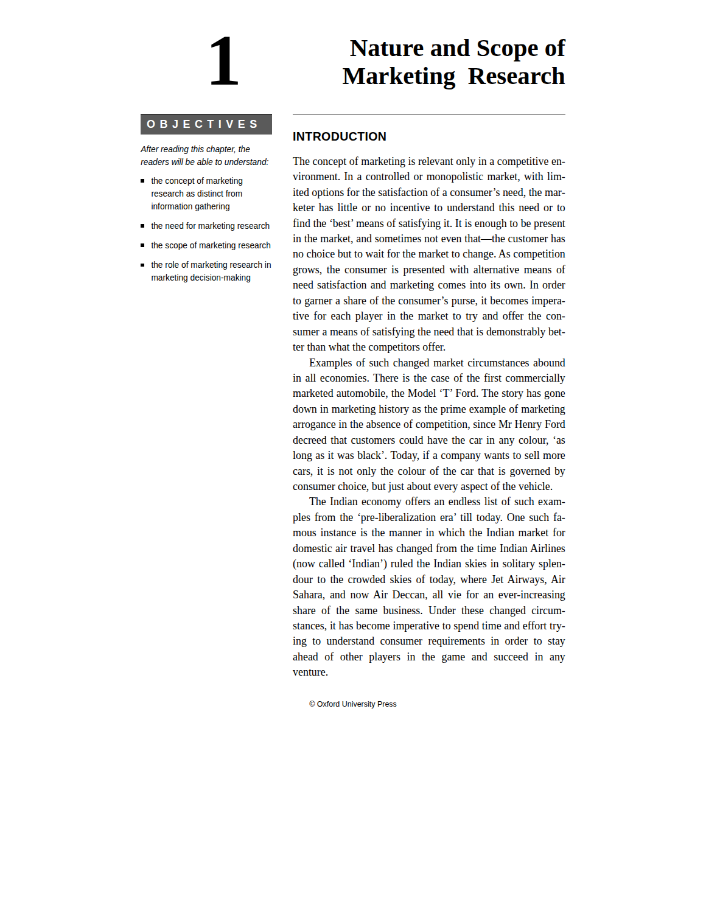1
Nature and Scope of Marketing Research
Objectives
After reading this chapter, the readers will be able to understand:
the concept of marketing research as distinct from information gathering
the need for marketing research
the scope of marketing research
the role of marketing research in marketing decision-making
INTRODUCTION
The concept of marketing is relevant only in a competitive environment. In a controlled or monopolistic market, with limited options for the satisfaction of a consumer’s need, the marketer has little or no incentive to understand this need or to find the ‘best’ means of satisfying it. It is enough to be present in the market, and sometimes not even that—the customer has no choice but to wait for the market to change. As competition grows, the consumer is presented with alternative means of need satisfaction and marketing comes into its own. In order to garner a share of the consumer’s purse, it becomes imperative for each player in the market to try and offer the consumer a means of satisfying the need that is demonstrably better than what the competitors offer.
Examples of such changed market circumstances abound in all economies. There is the case of the first commercially marketed automobile, the Model ‘T’ Ford. The story has gone down in marketing history as the prime example of marketing arrogance in the absence of competition, since Mr Henry Ford decreed that customers could have the car in any colour, ‘as long as it was black’. Today, if a company wants to sell more cars, it is not only the colour of the car that is governed by consumer choice, but just about every aspect of the vehicle.
The Indian economy offers an endless list of such examples from the ‘pre-liberalization era’ till today. One such famous instance is the manner in which the Indian market for domestic air travel has changed from the time Indian Airlines (now called ‘Indian’) ruled the Indian skies in solitary splendour to the crowded skies of today, where Jet Airways, Air Sahara, and now Air Deccan, all vie for an ever-increasing share of the same business. Under these changed circumstances, it has become imperative to spend time and effort trying to understand consumer requirements in order to stay ahead of other players in the game and succeed in any venture.
© Oxford University Press